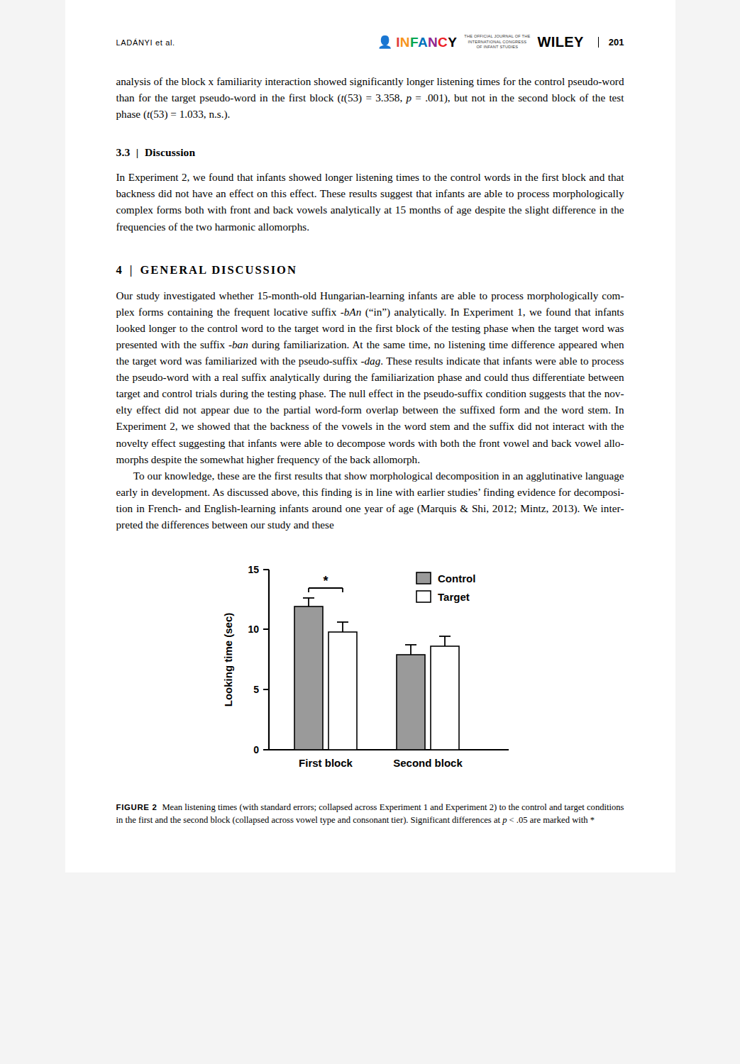Ladányi et al.
👤 INFANCY
The Official Journal of the
International Congress
of Infant Studies
WILEY
201
analysis of the block x familiarity interaction showed significantly longer listening times for the control pseudo-word than for the target pseudo-word in the first block (t(53) = 3.358, p = .001), but not in the second block of the test phase (t(53) = 1.033, n.s.).
3.3|Discussion
In Experiment 2, we found that infants showed longer listening times to the control words in the first block and that backness did not have an effect on this effect. These results suggest that infants are able to process morphologically complex forms both with front and back vowels analytically at 15 months of age despite the slight difference in the frequencies of the two harmonic allomorphs.
4|GENERAL DISCUSSION
Our study investigated whether 15-month-old Hungarian-learning infants are able to process morphologically complex forms containing the frequent locative suffix -bAn (“in”) analytically. In Experiment 1, we found that infants looked longer to the control word to the target word in the first block of the testing phase when the target word was presented with the suffix -ban during familiarization. At the same time, no listening time difference appeared when the target word was familiarized with the pseudo-suffix -dag. These results indicate that infants were able to process the pseudo-word with a real suffix analytically during the familiarization phase and could thus differentiate between target and control trials during the testing phase. The null effect in the pseudo-suffix condition suggests that the novelty effect did not appear due to the partial word-form overlap between the suffixed form and the word stem. In Experiment 2, we showed that the backness of the vowels in the word stem and the suffix did not interact with the novelty effect suggesting that infants were able to decompose words with both the front vowel and back vowel allomorphs despite the somewhat higher frequency of the back allomorph.
To our knowledge, these are the first results that show morphological decomposition in an agglutinative language early in development. As discussed above, this finding is in line with earlier studies’ finding evidence for decomposition in French- and English-learning infants around one year of age (Marquis & Shi, 2012; Mintz, 2013). We interpreted the differences between our study and these
0 5 10 15 Looking time (sec) Control Target * First block Second block
FIGURE 2 Mean listening times (with standard errors; collapsed across Experiment 1 and Experiment 2) to the control and target conditions in the first and the second block (collapsed across vowel type and consonant tier). Significant differences at p < .05 are marked with *